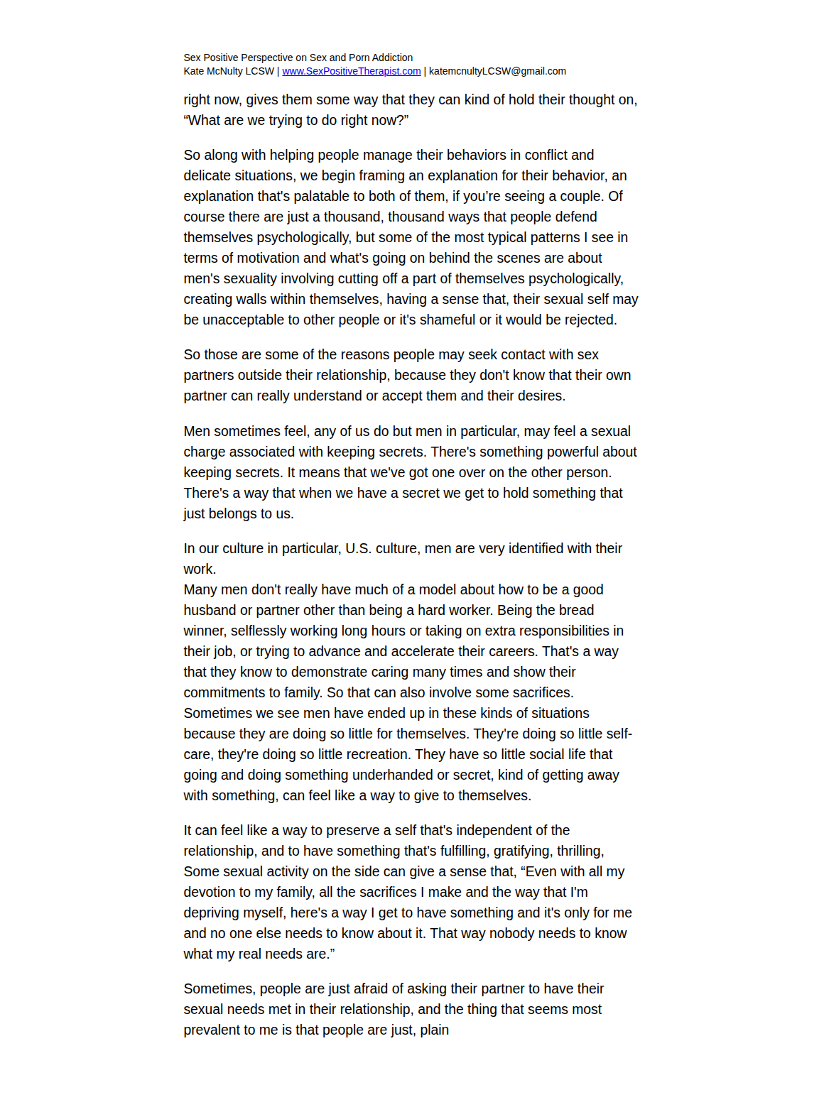Sex Positive Perspective on Sex and Porn Addiction Kate McNulty LCSW | www.SexPositiveTherapist.com | katemcnultyLCSW@gmail.com
right now, gives them some way that they can kind of hold their thought on, “What are we trying to do right now?”
So along with helping people manage their behaviors in conflict and delicate situations, we begin framing an explanation for their behavior, an explanation that's palatable to both of them, if you’re seeing a couple. Of course there are just a thousand, thousand ways that people defend themselves psychologically, but some of the most typical patterns I see in terms of motivation and what's going on behind the scenes are about men's sexuality involving cutting off a part of themselves psychologically, creating walls within themselves, having a sense that, their sexual self may be unacceptable to other people or it's shameful or it would be rejected.
So those are some of the reasons people may seek contact with sex partners outside their relationship, because they don't know that their own partner can really understand or accept them and their desires.
Men sometimes feel, any of us do but men in particular, may feel a sexual charge associated with keeping secrets. There's something powerful about keeping secrets. It means that we've got one over on the other person. There's a way that when we have a secret we get to hold something that just belongs to us.
In our culture in particular, U.S. culture, men are very identified with their work.
Many men don't really have much of a model about how to be a good husband or partner other than being a hard worker. Being the bread winner, selflessly working long hours or taking on extra responsibilities in their job, or trying to advance and accelerate their careers. That's a way that they know to demonstrate caring many times and show their commitments to family. So that can also involve some sacrifices. Sometimes we see men have ended up in these kinds of situations because they are doing so little for themselves. They're doing so little self-care, they're doing so little recreation. They have so little social life that going and doing something underhanded or secret, kind of getting away with something, can feel like a way to give to themselves.
It can feel like a way to preserve a self that's independent of the relationship, and to have something that's fulfilling, gratifying, thrilling, Some sexual activity on the side can give a sense that, “Even with all my devotion to my family, all the sacrifices I make and the way that I'm depriving myself, here's a way I get to have something and it's only for me and no one else needs to know about it. That way nobody needs to know what my real needs are.”
Sometimes, people are just afraid of asking their partner to have their sexual needs met in their relationship, and the thing that seems most prevalent to me is that people are just, plain